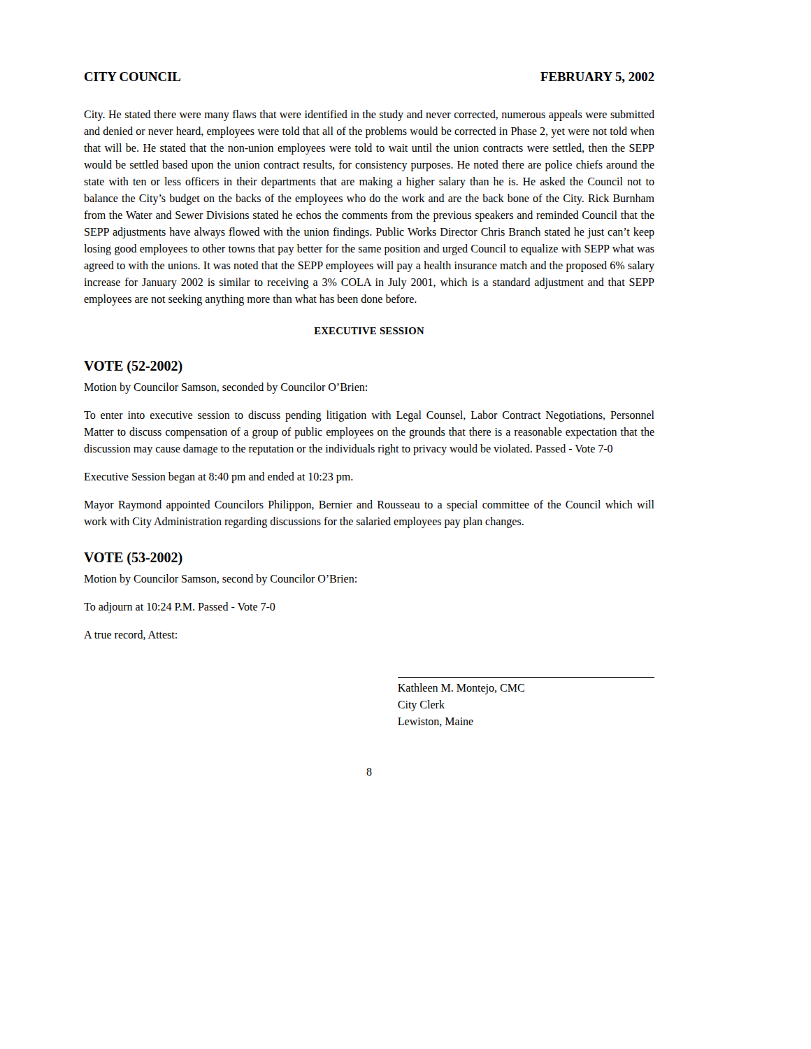CITY COUNCIL FEBRUARY 5, 2002
City. He stated there were many flaws that were identified in the study and never corrected, numerous appeals were submitted and denied or never heard, employees were told that all of the problems would be corrected in Phase 2, yet were not told when that will be. He stated that the non-union employees were told to wait until the union contracts were settled, then the SEPP would be settled based upon the union contract results, for consistency purposes. He noted there are police chiefs around the state with ten or less officers in their departments that are making a higher salary than he is. He asked the Council not to balance the City’s budget on the backs of the employees who do the work and are the back bone of the City. Rick Burnham from the Water and Sewer Divisions stated he echos the comments from the previous speakers and reminded Council that the SEPP adjustments have always flowed with the union findings. Public Works Director Chris Branch stated he just can’t keep losing good employees to other towns that pay better for the same position and urged Council to equalize with SEPP what was agreed to with the unions. It was noted that the SEPP employees will pay a health insurance match and the proposed 6% salary increase for January 2002 is similar to receiving a 3% COLA in July 2001, which is a standard adjustment and that SEPP employees are not seeking anything more than what has been done before.
EXECUTIVE SESSION
VOTE (52-2002)
Motion by Councilor Samson, seconded by Councilor O’Brien:
To enter into executive session to discuss pending litigation with Legal Counsel, Labor Contract Negotiations, Personnel Matter to discuss compensation of a group of public employees on the grounds that there is a reasonable expectation that the discussion may cause damage to the reputation or the individuals right to privacy would be violated. Passed - Vote 7-0
Executive Session began at 8:40 pm and ended at 10:23 pm.
Mayor Raymond appointed Councilors Philippon, Bernier and Rousseau to a special committee of the Council which will work with City Administration regarding discussions for the salaried employees pay plan changes.
VOTE (53-2002)
Motion by Councilor Samson, second by Councilor O’Brien:
To adjourn at 10:24 P.M. Passed - Vote 7-0
A true record, Attest:
Kathleen M. Montejo, CMC
City Clerk
Lewiston, Maine
8